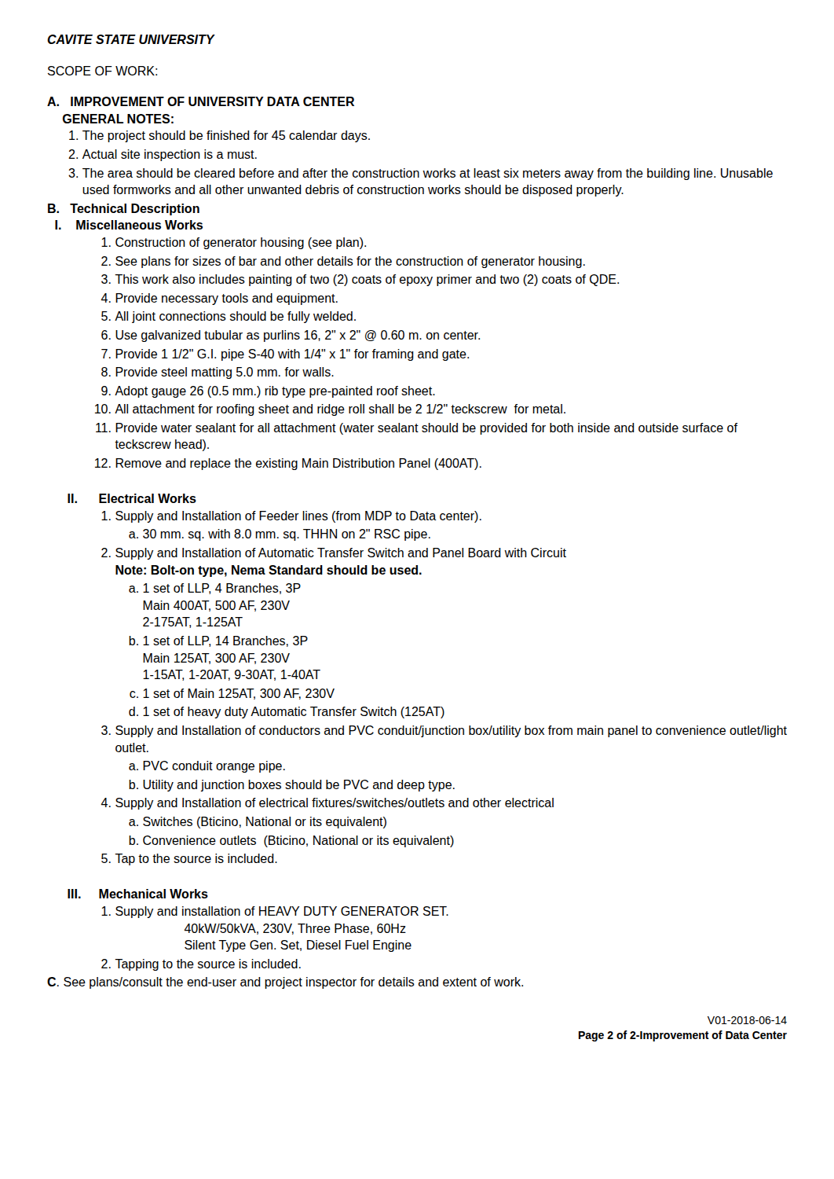CAVITE STATE UNIVERSITY
SCOPE OF WORK:
A. IMPROVEMENT OF UNIVERSITY DATA CENTER
GENERAL NOTES:
The project should be finished for 45 calendar days.
Actual site inspection is a must.
The area should be cleared before and after the construction works at least six meters away from the building line. Unusable used formworks and all other unwanted debris of construction works should be disposed properly.
B. Technical Description
I. Miscellaneous Works
Construction of generator housing (see plan).
See plans for sizes of bar and other details for the construction of generator housing.
This work also includes painting of two (2) coats of epoxy primer and two (2) coats of QDE.
Provide necessary tools and equipment.
All joint connections should be fully welded.
Use galvanized tubular as purlins 16, 2" x 2" @ 0.60 m. on center.
Provide 1 1/2" G.I. pipe S-40 with 1/4" x 1" for framing and gate.
Provide steel matting 5.0 mm. for walls.
Adopt gauge 26 (0.5 mm.) rib type pre-painted roof sheet.
All attachment for roofing sheet and ridge roll shall be 2 1/2" teckscrew for metal.
Provide water sealant for all attachment (water sealant should be provided for both inside and outside surface of teckscrew head).
Remove and replace the existing Main Distribution Panel (400AT).
II. Electrical Works
Supply and Installation of Feeder lines (from MDP to Data center).
30 mm. sq. with 8.0 mm. sq. THHN on 2" RSC pipe.
Supply and Installation of Automatic Transfer Switch and Panel Board with Circuit
Note: Bolt-on type, Nema Standard should be used.
1 set of LLP, 4 Branches, 3P
Main 400AT, 500 AF, 230V
2-175AT, 1-125AT
1 set of LLP, 14 Branches, 3P
Main 125AT, 300 AF, 230V
1-15AT, 1-20AT, 9-30AT, 1-40AT
1 set of Main 125AT, 300 AF, 230V
1 set of heavy duty Automatic Transfer Switch (125AT)
Supply and Installation of conductors and PVC conduit/junction box/utility box from main panel to convenience outlet/light outlet.
PVC conduit orange pipe.
Utility and junction boxes should be PVC and deep type.
Supply and Installation of electrical fixtures/switches/outlets and other electrical
Switches (Bticino, National or its equivalent)
Convenience outlets (Bticino, National or its equivalent)
Tap to the source is included.
III. Mechanical Works
Supply and installation of HEAVY DUTY GENERATOR SET.
40kW/50kVA, 230V, Three Phase, 60Hz
Silent Type Gen. Set, Diesel Fuel Engine
Tapping to the source is included.
C. See plans/consult the end-user and project inspector for details and extent of work.
V01-2018-06-14
Page 2 of 2-Improvement of Data Center